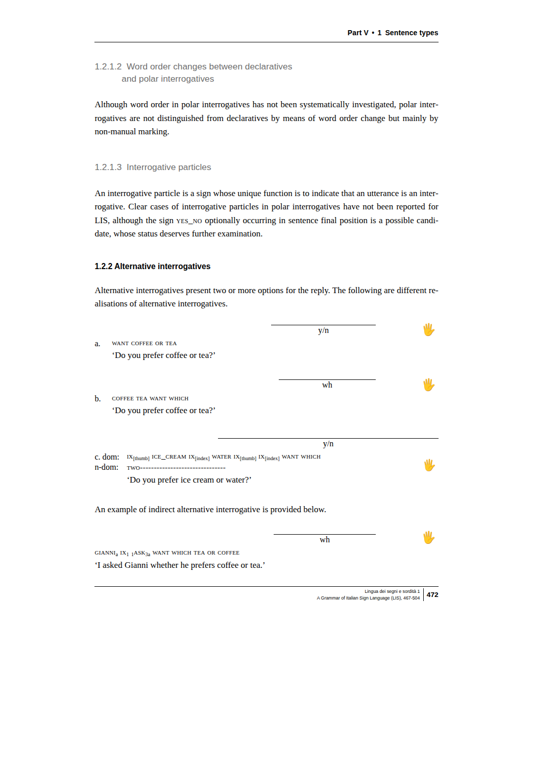Part V•1 Sentence types
1.2.1.2 Word order changes between declarativesand polar interrogatives
Although word order in polar interrogatives has not been systematically investigated, polar interrogatives are not distinguished from declaratives by means of word order change but mainly by non-manual marking.
1.2.1.3 Interrogative particles
An interrogative particle is a sign whose unique function is to indicate that an utterance is an interrogative. Clear cases of interrogative particles in polar interrogatives have not been reported for LIS, although the sign yes_no optionally occurring in sentence final position is a possible candidate, whose status deserves further examination.
1.2.2 Alternative interrogatives
Alternative interrogatives present two or more options for the reply. The following are different realisations of alternative interrogatives.
🖐
y/n
a.
want coffee or tea
‘Do you prefer coffee or tea?’
🖐
wh
b.
coffee tea want which
‘Do you prefer coffee or tea?’
y/n
c. dom:
ix[thumb] ice_cream ix[index] water ix[thumb] ix[index] want which
n-dom: two------------------------------- 🖐
‘Do you prefer ice cream or water?’
An example of indirect alternative interrogative is provided below.
🖐
wh
giannia ix1 1ask3a want which tea or coffee
‘I asked Gianni whether he prefers coffee or tea.’
Lingua dei segni e sordità 1
A Grammar of Italian Sign Language (LIS), 467-504
472